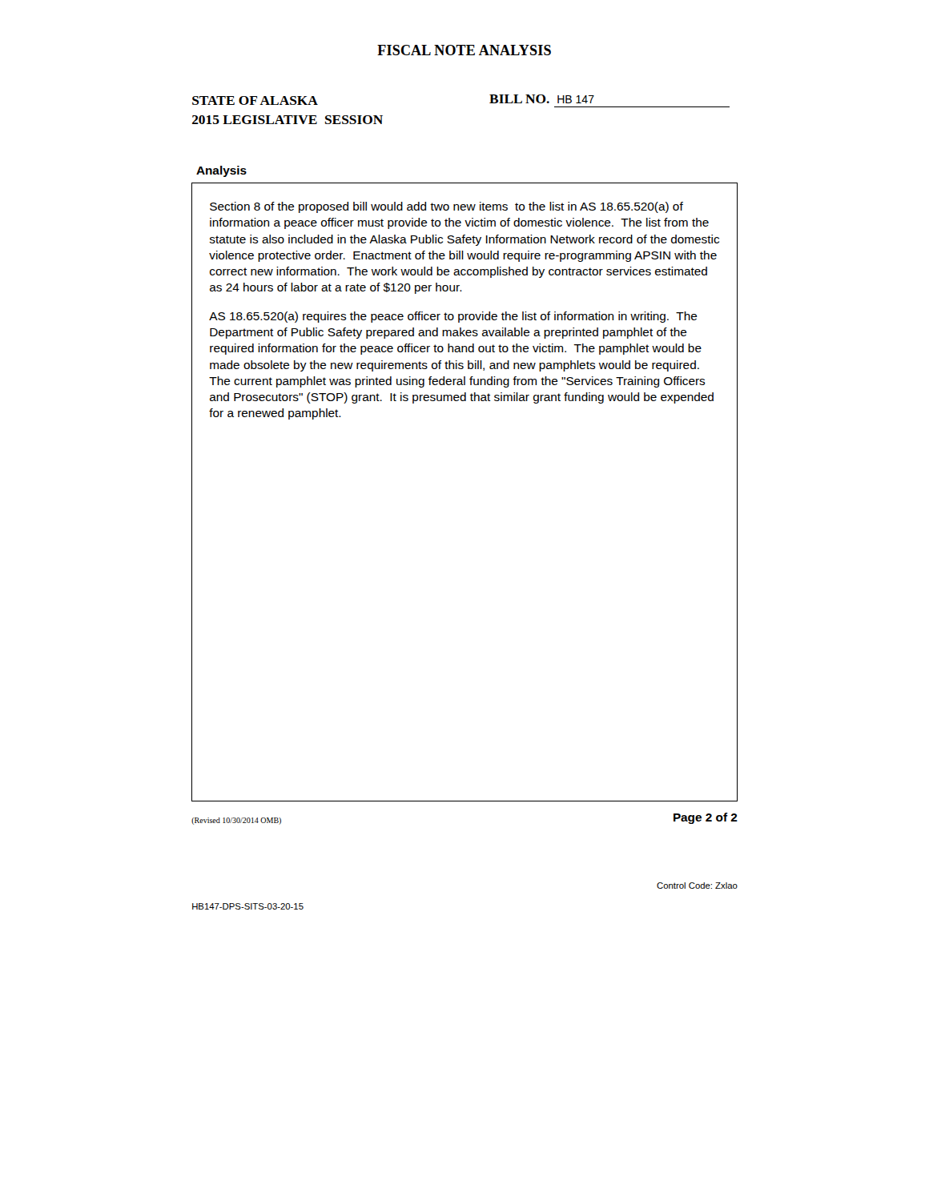FISCAL NOTE ANALYSIS
STATE OF ALASKA
2015 LEGISLATIVE SESSION
BILL NO. HB 147
Analysis
Section 8 of the proposed bill would add two new items to the list in AS 18.65.520(a) of information a peace officer must provide to the victim of domestic violence. The list from the statute is also included in the Alaska Public Safety Information Network record of the domestic violence protective order. Enactment of the bill would require re-programming APSIN with the correct new information. The work would be accomplished by contractor services estimated as 24 hours of labor at a rate of $120 per hour.
AS 18.65.520(a) requires the peace officer to provide the list of information in writing. The Department of Public Safety prepared and makes available a preprinted pamphlet of the required information for the peace officer to hand out to the victim. The pamphlet would be made obsolete by the new requirements of this bill, and new pamphlets would be required. The current pamphlet was printed using federal funding from the "Services Training Officers and Prosecutors" (STOP) grant. It is presumed that similar grant funding would be expended for a renewed pamphlet.
(Revised 10/30/2014 OMB)
Page 2 of 2
HB147-DPS-SITS-03-20-15
Control Code: Zxlao